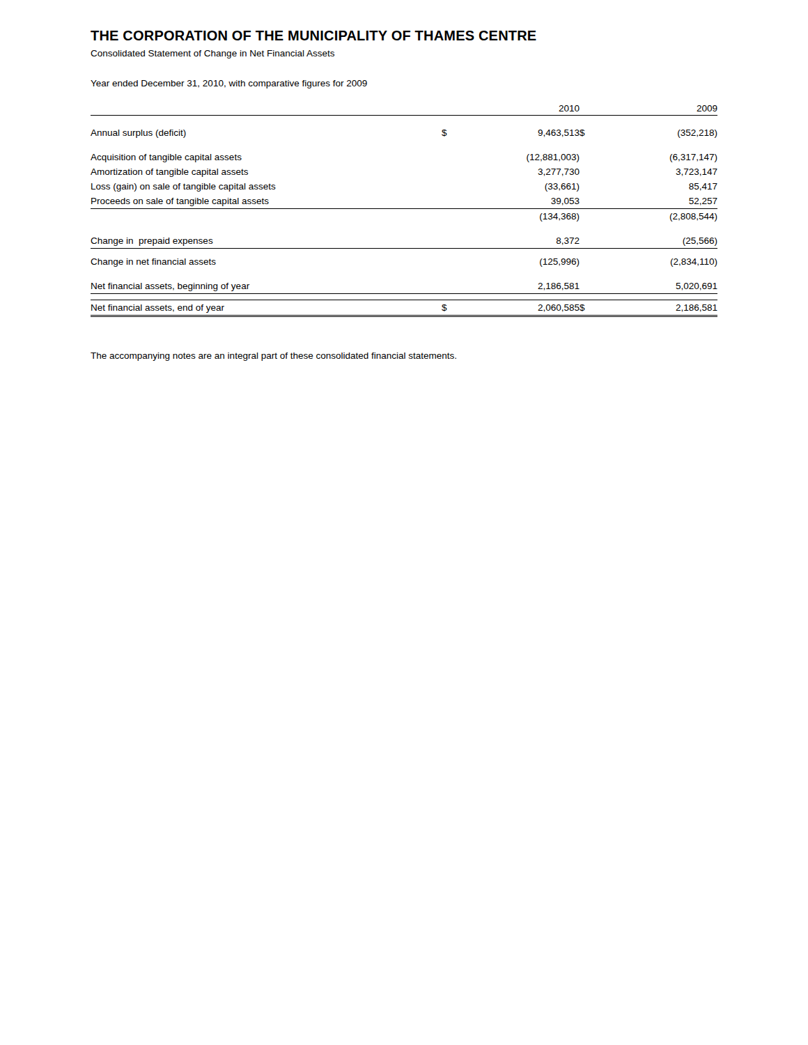THE CORPORATION OF THE MUNICIPALITY OF THAMES CENTRE
Consolidated Statement of Change in Net Financial Assets
Year ended December 31, 2010, with comparative figures for 2009
| | | 2010 | | 2009 |
| Annual surplus (deficit) | $ | 9,463,513 | $ | (352,218) |
| Acquisition of tangible capital assets | | (12,881,003) | | (6,317,147) |
| Amortization of tangible capital assets | | 3,277,730 | | 3,723,147 |
| Loss (gain) on sale of tangible capital assets | | (33,661) | | 85,417 |
| Proceeds on sale of tangible capital assets | | 39,053 | | 52,257 |
| | | (134,368) | | (2,808,544) |
| Change in prepaid expenses | | 8,372 | | (25,566) |
| Change in net financial assets | | (125,996) | | (2,834,110) |
| Net financial assets, beginning of year | | 2,186,581 | | 5,020,691 |
| Net financial assets, end of year | $ | 2,060,585 | $ | 2,186,581 |
The accompanying notes are an integral part of these consolidated financial statements.